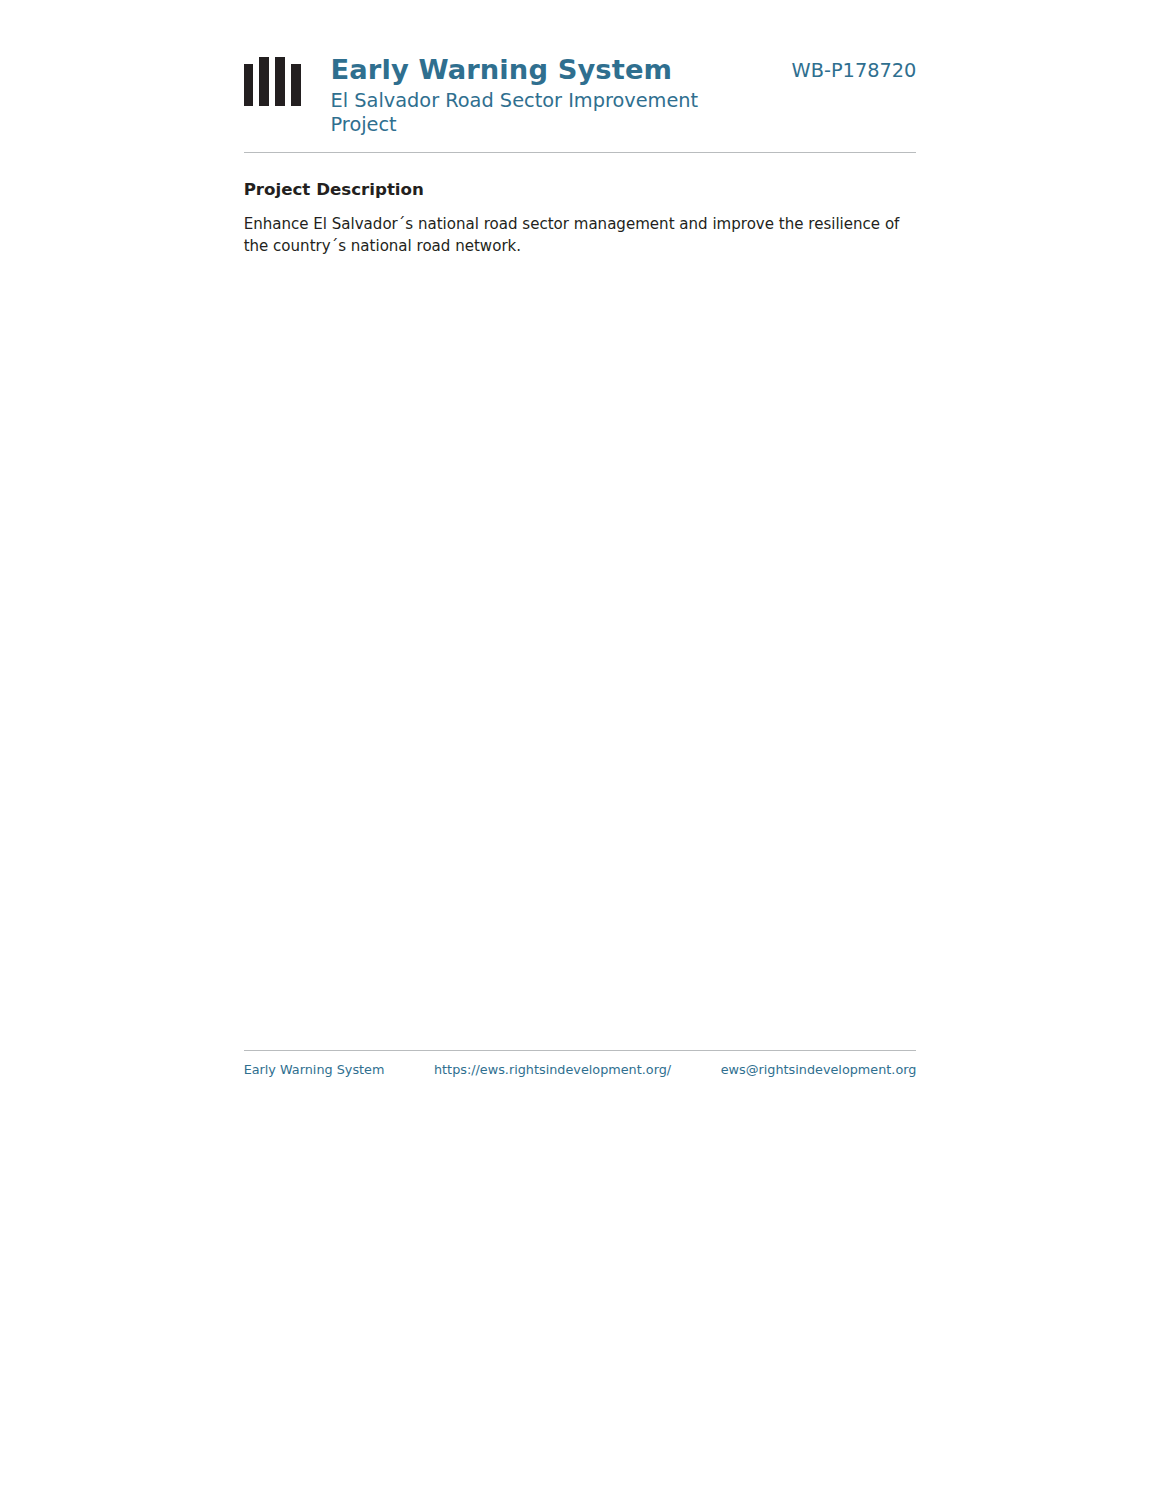Early Warning System
El Salvador Road Sector Improvement Project
WB-P178720
Project Description
Enhance El Salvador´s national road sector management and improve the resilience of the country´s national road network.
Early Warning System
https://ews.rightsindevelopment.org/
ews@rightsindevelopment.org